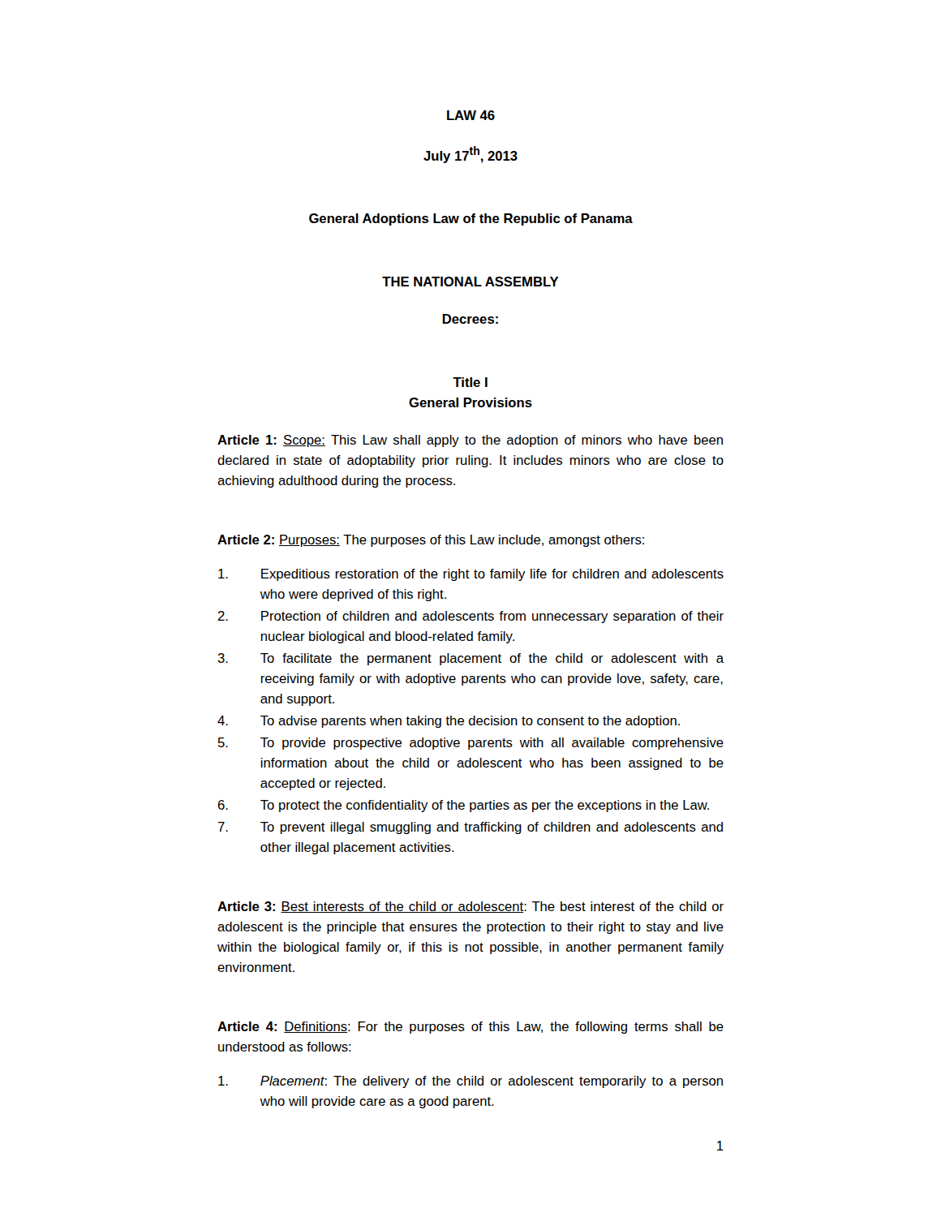LAW 46
July 17th, 2013
General Adoptions Law of the Republic of Panama
THE NATIONAL ASSEMBLY
Decrees:
Title I
General Provisions
Article 1: Scope: This Law shall apply to the adoption of minors who have been declared in state of adoptability prior ruling. It includes minors who are close to achieving adulthood during the process.
Article 2: Purposes: The purposes of this Law include, amongst others:
Expeditious restoration of the right to family life for children and adolescents who were deprived of this right.
Protection of children and adolescents from unnecessary separation of their nuclear biological and blood-related family.
To facilitate the permanent placement of the child or adolescent with a receiving family or with adoptive parents who can provide love, safety, care, and support.
To advise parents when taking the decision to consent to the adoption.
To provide prospective adoptive parents with all available comprehensive information about the child or adolescent who has been assigned to be accepted or rejected.
To protect the confidentiality of the parties as per the exceptions in the Law.
To prevent illegal smuggling and trafficking of children and adolescents and other illegal placement activities.
Article 3: Best interests of the child or adolescent: The best interest of the child or adolescent is the principle that ensures the protection to their right to stay and live within the biological family or, if this is not possible, in another permanent family environment.
Article 4: Definitions: For the purposes of this Law, the following terms shall be understood as follows:
Placement: The delivery of the child or adolescent temporarily to a person who will provide care as a good parent.
1